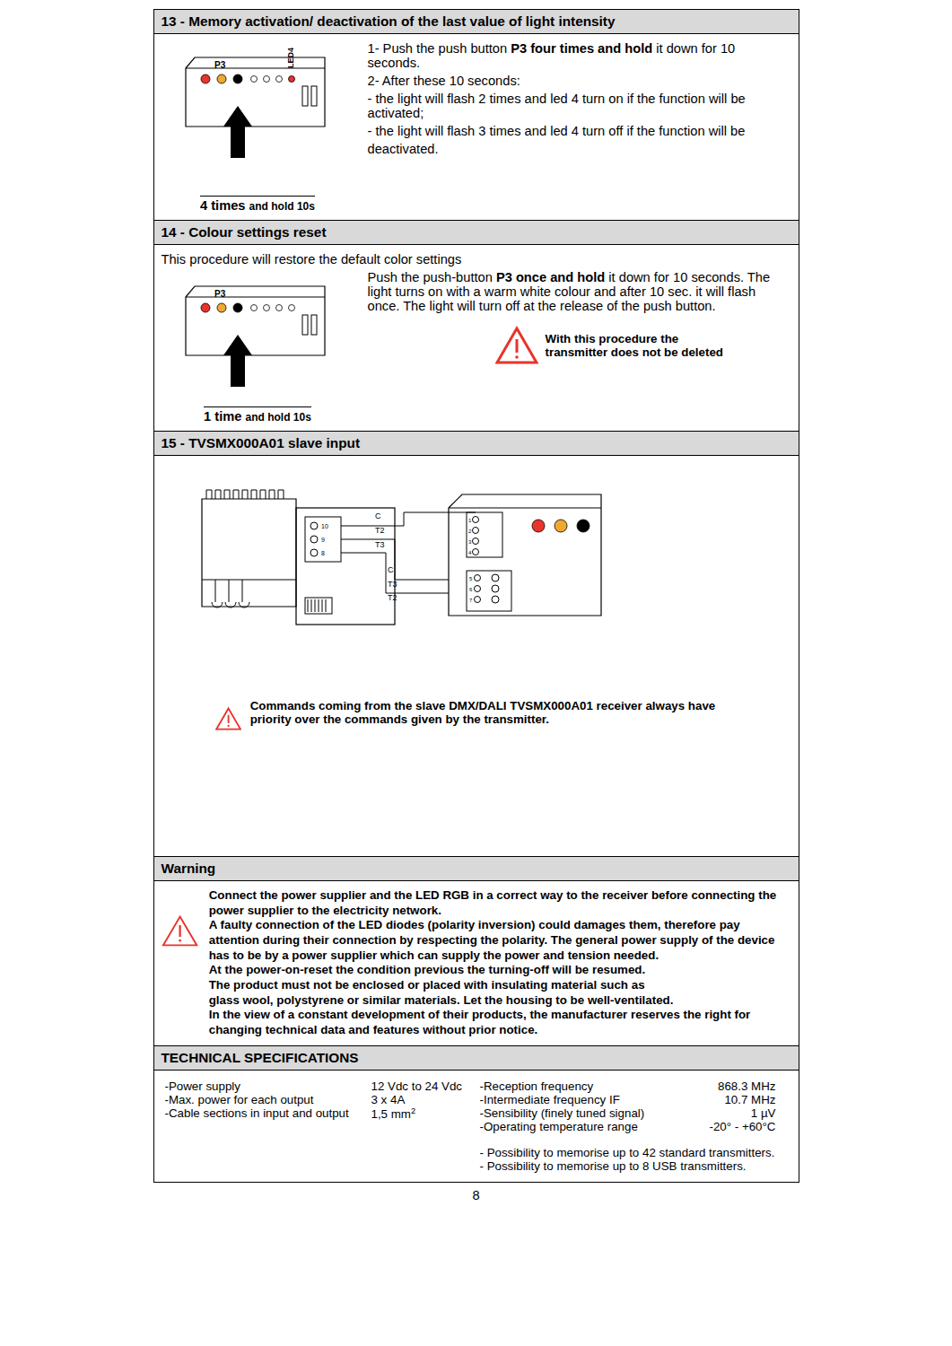13 - Memory activation/ deactivation of the last value of light intensity
P3 LED4
4 times and hold 10s
1- Push the push button P3 four times and hold it down for 10 seconds.
2- After these 10 seconds:
- the light will flash 2 times and led 4 turn on if the function will be activated;
- the light will flash 3 times and led 4 turn off if the function will be
deactivated.
14 - Colour settings reset
This procedure will restore the default color settings
P3
1 time and hold 10s
Push the push-button P3 once and hold it down for 10 seconds. The light turns on with a warm white colour and after 10 sec. it will flash once. The light will turn off at the release of the push button.
With this procedure the
transmitter does not be deleted
15 - TVSMX000A01 slave input
10 9 8 C T2 T3 C T3 T2 1 2 3 4 5 6 7
Commands coming from the slave DMX/DALI TVSMX000A01 receiver always have priority over the commands given by the transmitter.
Warning
Connect the power supplier and the LED RGB in a correct way to the receiver before connecting the power supplier to the electricity network.
A faulty connection of the LED diodes (polarity inversion) could damages them, therefore pay attention during their connection by respecting the polarity. The general power supply of the device has to be by a power supplier which can supply the power and tension needed.
At the power-on-reset the condition previous the turning-off will be resumed.
The product must not be enclosed or placed with insulating material such as
glass wool, polystyrene or similar materials. Let the housing to be well-ventilated.
In the view of a constant development of their products, the manufacturer reserves the right for changing technical data and features without prior notice.
TECHNICAL SPECIFICATIONS
| -Power supply 12 Vdc to 24 Vdc -Max. power for each output 3 x 4A -Cable sections in input and output 1,5 mm 2 | -Reception frequency 868.3 MHz -Intermediate frequency IF 10.7 MHz -Sensibility (finely tuned signal) 1 µV -Operating temperature range -20° - +60°C - Possibility to memorise up to 42 standard transmitters. - Possibility to memorise up to 8 USB transmitters. |
8